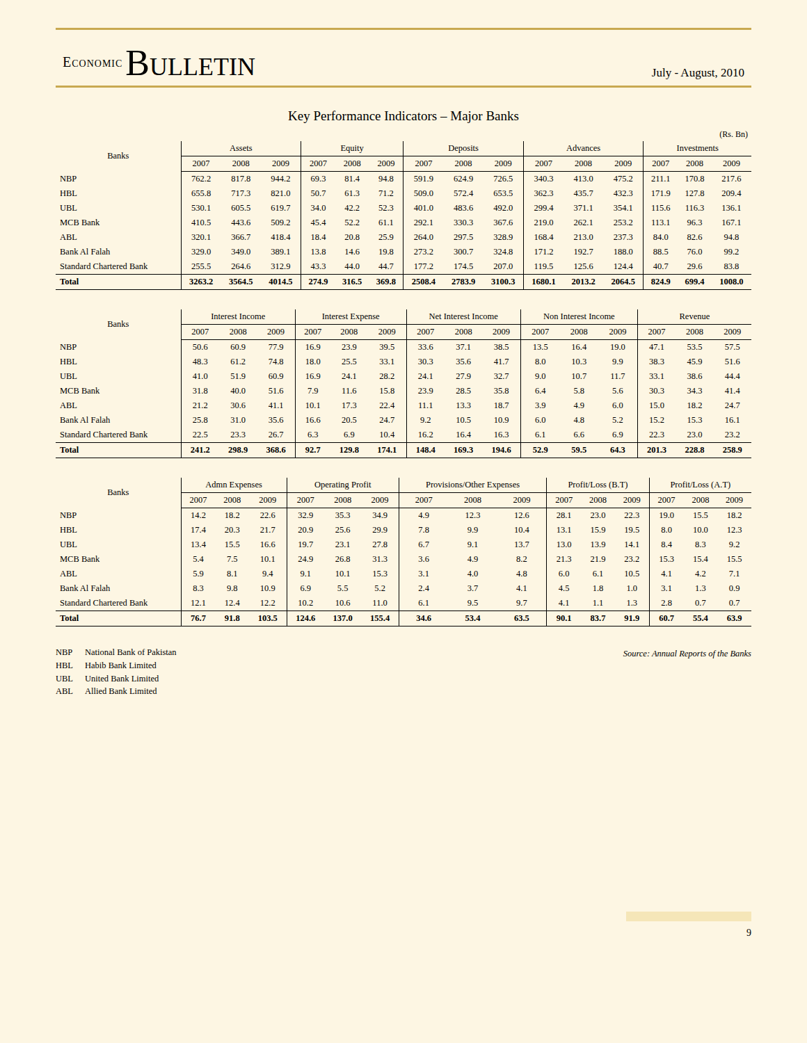EconomicBulletin
July - August, 2010
Key Performance Indicators – Major Banks
(Rs. Bn)
| Banks | Assets | Equity | Deposits | Advances | Investments |
| --- | --- | --- | --- | --- | --- |
| 2007 | 2008 | 2009 | 2007 | 2008 | 2009 | 2007 | 2008 | 2009 | 2007 | 2008 | 2009 | 2007 | 2008 | 2009 |
| NBP | 762.2 | 817.8 | 944.2 | 69.3 | 81.4 | 94.8 | 591.9 | 624.9 | 726.5 | 340.3 | 413.0 | 475.2 | 211.1 | 170.8 | 217.6 |
| HBL | 655.8 | 717.3 | 821.0 | 50.7 | 61.3 | 71.2 | 509.0 | 572.4 | 653.5 | 362.3 | 435.7 | 432.3 | 171.9 | 127.8 | 209.4 |
| UBL | 530.1 | 605.5 | 619.7 | 34.0 | 42.2 | 52.3 | 401.0 | 483.6 | 492.0 | 299.4 | 371.1 | 354.1 | 115.6 | 116.3 | 136.1 |
| MCB Bank | 410.5 | 443.6 | 509.2 | 45.4 | 52.2 | 61.1 | 292.1 | 330.3 | 367.6 | 219.0 | 262.1 | 253.2 | 113.1 | 96.3 | 167.1 |
| ABL | 320.1 | 366.7 | 418.4 | 18.4 | 20.8 | 25.9 | 264.0 | 297.5 | 328.9 | 168.4 | 213.0 | 237.3 | 84.0 | 82.6 | 94.8 |
| Bank Al Falah | 329.0 | 349.0 | 389.1 | 13.8 | 14.6 | 19.8 | 273.2 | 300.7 | 324.8 | 171.2 | 192.7 | 188.0 | 88.5 | 76.0 | 99.2 |
| Standard Chartered Bank | 255.5 | 264.6 | 312.9 | 43.3 | 44.0 | 44.7 | 177.2 | 174.5 | 207.0 | 119.5 | 125.6 | 124.4 | 40.7 | 29.6 | 83.8 |
| Total | 3263.2 | 3564.5 | 4014.5 | 274.9 | 316.5 | 369.8 | 2508.4 | 2783.9 | 3100.3 | 1680.1 | 2013.2 | 2064.5 | 824.9 | 699.4 | 1008.0 |
| Banks | Interest Income | Interest Expense | Net Interest Income | Non Interest Income | Revenue |
| --- | --- | --- | --- | --- | --- |
| 2007 | 2008 | 2009 | 2007 | 2008 | 2009 | 2007 | 2008 | 2009 | 2007 | 2008 | 2009 | 2007 | 2008 | 2009 |
| NBP | 50.6 | 60.9 | 77.9 | 16.9 | 23.9 | 39.5 | 33.6 | 37.1 | 38.5 | 13.5 | 16.4 | 19.0 | 47.1 | 53.5 | 57.5 |
| HBL | 48.3 | 61.2 | 74.8 | 18.0 | 25.5 | 33.1 | 30.3 | 35.6 | 41.7 | 8.0 | 10.3 | 9.9 | 38.3 | 45.9 | 51.6 |
| UBL | 41.0 | 51.9 | 60.9 | 16.9 | 24.1 | 28.2 | 24.1 | 27.9 | 32.7 | 9.0 | 10.7 | 11.7 | 33.1 | 38.6 | 44.4 |
| MCB Bank | 31.8 | 40.0 | 51.6 | 7.9 | 11.6 | 15.8 | 23.9 | 28.5 | 35.8 | 6.4 | 5.8 | 5.6 | 30.3 | 34.3 | 41.4 |
| ABL | 21.2 | 30.6 | 41.1 | 10.1 | 17.3 | 22.4 | 11.1 | 13.3 | 18.7 | 3.9 | 4.9 | 6.0 | 15.0 | 18.2 | 24.7 |
| Bank Al Falah | 25.8 | 31.0 | 35.6 | 16.6 | 20.5 | 24.7 | 9.2 | 10.5 | 10.9 | 6.0 | 4.8 | 5.2 | 15.2 | 15.3 | 16.1 |
| Standard Chartered Bank | 22.5 | 23.3 | 26.7 | 6.3 | 6.9 | 10.4 | 16.2 | 16.4 | 16.3 | 6.1 | 6.6 | 6.9 | 22.3 | 23.0 | 23.2 |
| Total | 241.2 | 298.9 | 368.6 | 92.7 | 129.8 | 174.1 | 148.4 | 169.3 | 194.6 | 52.9 | 59.5 | 64.3 | 201.3 | 228.8 | 258.9 |
| Banks | Admn Expenses | Operating Profit | Provisions/Other Expenses | Profit/Loss (B.T) | Profit/Loss (A.T) |
| --- | --- | --- | --- | --- | --- |
| 2007 | 2008 | 2009 | 2007 | 2008 | 2009 | 2007 | 2008 | 2009 | 2007 | 2008 | 2009 | 2007 | 2008 | 2009 |
| NBP | 14.2 | 18.2 | 22.6 | 32.9 | 35.3 | 34.9 | 4.9 | 12.3 | 12.6 | 28.1 | 23.0 | 22.3 | 19.0 | 15.5 | 18.2 |
| HBL | 17.4 | 20.3 | 21.7 | 20.9 | 25.6 | 29.9 | 7.8 | 9.9 | 10.4 | 13.1 | 15.9 | 19.5 | 8.0 | 10.0 | 12.3 |
| UBL | 13.4 | 15.5 | 16.6 | 19.7 | 23.1 | 27.8 | 6.7 | 9.1 | 13.7 | 13.0 | 13.9 | 14.1 | 8.4 | 8.3 | 9.2 |
| MCB Bank | 5.4 | 7.5 | 10.1 | 24.9 | 26.8 | 31.3 | 3.6 | 4.9 | 8.2 | 21.3 | 21.9 | 23.2 | 15.3 | 15.4 | 15.5 |
| ABL | 5.9 | 8.1 | 9.4 | 9.1 | 10.1 | 15.3 | 3.1 | 4.0 | 4.8 | 6.0 | 6.1 | 10.5 | 4.1 | 4.2 | 7.1 |
| Bank Al Falah | 8.3 | 9.8 | 10.9 | 6.9 | 5.5 | 5.2 | 2.4 | 3.7 | 4.1 | 4.5 | 1.8 | 1.0 | 3.1 | 1.3 | 0.9 |
| Standard Chartered Bank | 12.1 | 12.4 | 12.2 | 10.2 | 10.6 | 11.0 | 6.1 | 9.5 | 9.7 | 4.1 | 1.1 | 1.3 | 2.8 | 0.7 | 0.7 |
| Total | 76.7 | 91.8 | 103.5 | 124.6 | 137.0 | 155.4 | 34.6 | 53.4 | 63.5 | 90.1 | 83.7 | 91.9 | 60.7 | 55.4 | 63.9 |
Source: Annual Reports of the Banks
NBPNational Bank of Pakistan
HBLHabib Bank Limited
UBLUnited Bank Limited
ABLAllied Bank Limited
9